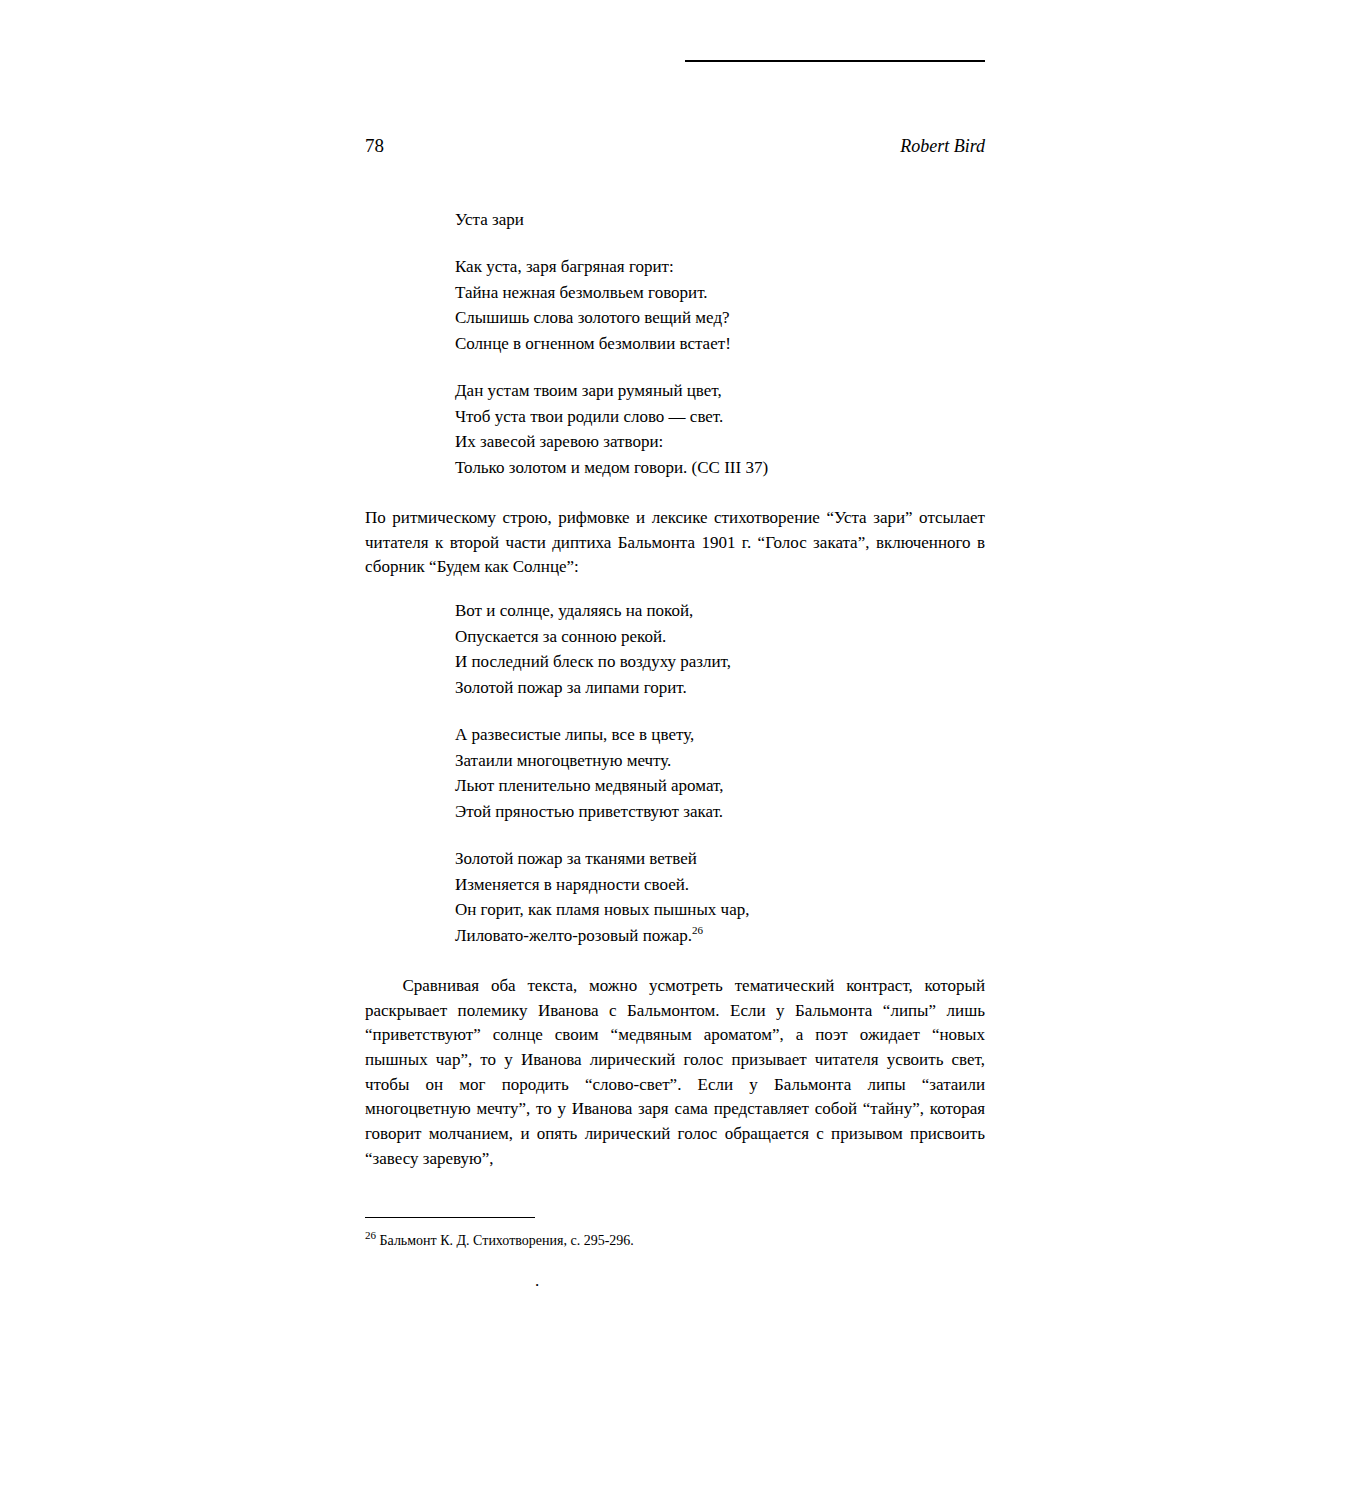78
Robert Bird
Уста зари
Как уста, заря багряная горит:
Тайна нежная безмолвьем говорит.
Слышишь слова золотого вещий мед?
Солнце в огненном безмолвии встает!
Дан устам твоим зари румяный цвет,
Чтоб уста твои родили слово — свет.
Их завесой заревою затвори:
Только золотом и медом говори. (СС III 37)
По ритмическому строю, рифмовке и лексике стихотворение “Уста зари” отсылает читателя к второй части диптиха Бальмонта 1901 г. “Голос заката”, включенного в сборник “Будем как Солнце”:
Вот и солнце, удаляясь на покой,
Опускается за сонною рекой.
И последний блеск по воздуху разлит,
Золотой пожар за липами горит.
А развесистые липы, все в цвету,
Затаили многоцветную мечту.
Льют пленительно медвяный аромат,
Этой пряностью приветствуют закат.
Золотой пожар за тканями ветвей
Изменяется в нарядности своей.
Он горит, как пламя новых пышных чар,
Лиловато-желто-розовый пожар.26
Сравнивая оба текста, можно усмотреть тематический контраст, который раскрывает полемику Иванова с Бальмонтом. Если у Бальмонта “липы” лишь “приветствуют” солнце своим “медвяным ароматом”, а поэт ожидает “новых пышных чар”, то у Иванова лирический голос призывает читателя усвоить свет, чтобы он мог породить “слово-свет”. Если у Бальмонта липы “затаили многоцветную мечту”, то у Иванова заря сама представляет собой “тайну”, которая говорит молчанием, и опять лирический голос обращается с призывом присвоить “завесу заревую”,
26 Бальмонт К. Д. Стихотворения, с. 295-296.
.